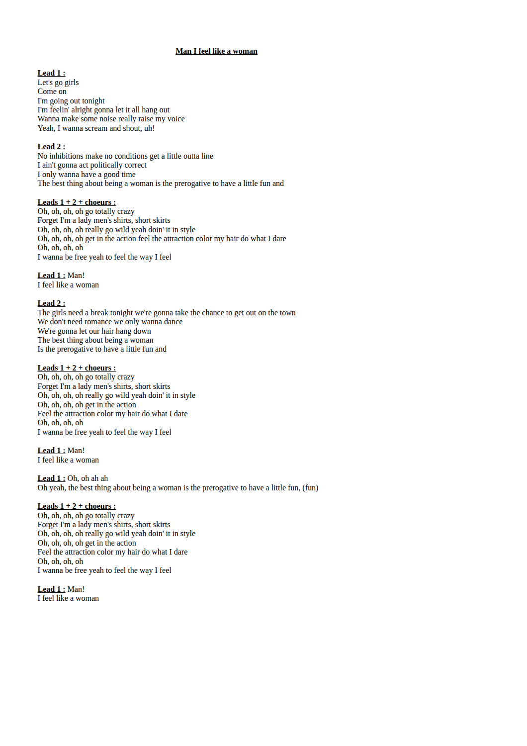Man I feel like a woman
Lead 1 :
Let's go girls
Come on
I'm going out tonight
I'm feelin' alright gonna let it all hang out
Wanna make some noise really raise my voice
Yeah, I wanna scream and shout, uh!
Lead 2 :
No inhibitions make no conditions get a little outta line
I ain't gonna act politically correct
I only wanna have a good time
The best thing about being a woman is the prerogative to have a little fun and
Leads 1 + 2 + choeurs :
Oh, oh, oh, oh go totally crazy
Forget I'm a lady men's shirts, short skirts
Oh, oh, oh, oh really go wild yeah doin' it in style
Oh, oh, oh, oh get in the action feel the attraction color my hair do what I dare
Oh, oh, oh, oh
I wanna be free yeah to feel the way I feel
Lead 1 : Man!
I feel like a woman
Lead 2 :
The girls need a break tonight we're gonna take the chance to get out on the town
We don't need romance we only wanna dance
We're gonna let our hair hang down
The best thing about being a woman
Is the prerogative to have a little fun and
Leads 1 + 2 + choeurs :
Oh, oh, oh, oh go totally crazy
Forget I'm a lady men's shirts, short skirts
Oh, oh, oh, oh really go wild yeah doin' it in style
Oh, oh, oh, oh get in the action
Feel the attraction color my hair do what I dare
Oh, oh, oh, oh
I wanna be free yeah to feel the way I feel
Lead 1 : Man!
I feel like a woman
Lead 1 : Oh, oh ah ah
Oh yeah, the best thing about being a woman is the prerogative to have a little fun, (fun)
Leads 1 + 2 + choeurs :
Oh, oh, oh, oh go totally crazy
Forget I'm a lady men's shirts, short skirts
Oh, oh, oh, oh really go wild yeah doin' it in style
Oh, oh, oh, oh get in the action
Feel the attraction color my hair do what I dare
Oh, oh, oh, oh
I wanna be free yeah to feel the way I feel
Lead 1 : Man!
I feel like a woman